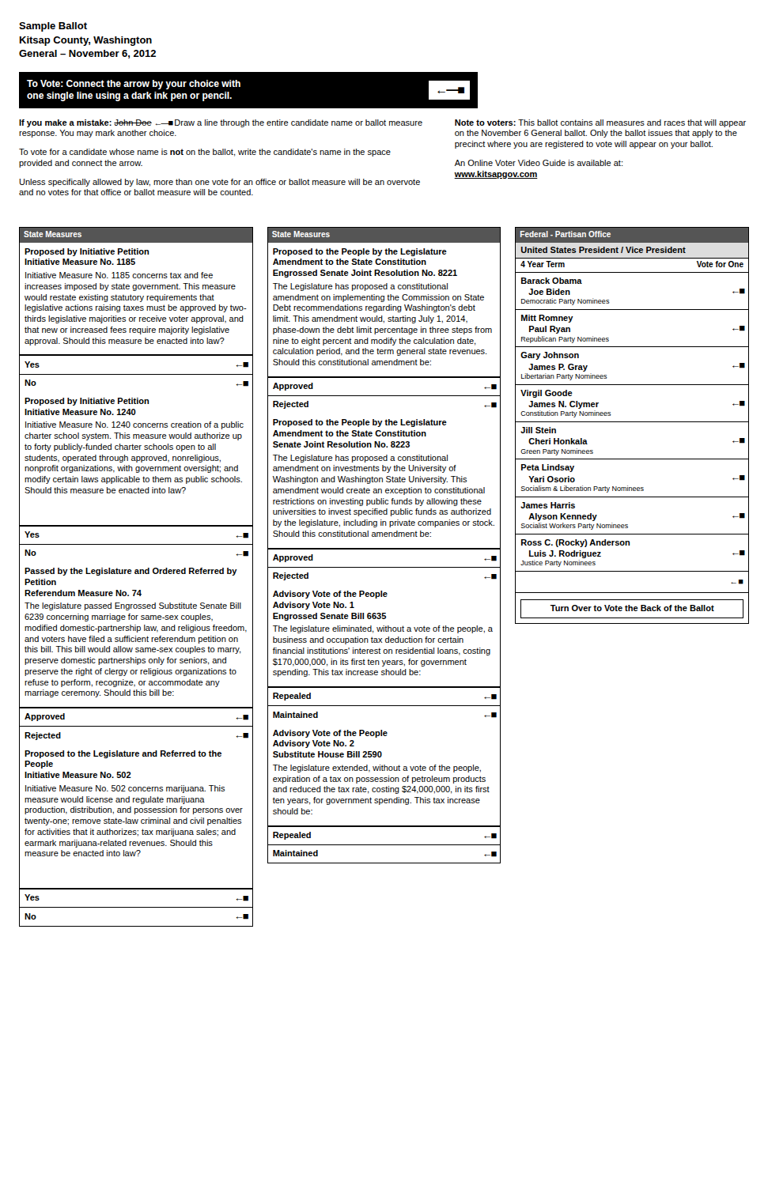Sample Ballot
Kitsap County, Washington
General – November 6, 2012
To Vote: Connect the arrow by your choice with
one single line using a dark ink pen or pencil. ←—■
If you make a mistake: John Doe ←—■ Draw a line through the entire candidate name or ballot measure response. You may mark another choice.
To vote for a candidate whose name is not on the ballot, write the candidate's name in the space provided and connect the arrow.
Unless specifically allowed by law, more than one vote for an office or ballot measure will be an overvote and no votes for that office or ballot measure will be counted.
Note to voters: This ballot contains all measures and races that will appear on the November 6 General ballot. Only the ballot issues that apply to the precinct where you are registered to vote will appear on your ballot.
An Online Voter Video Guide is available at:
www.kitsapgov.com
State Measures
Proposed by Initiative Petition
Initiative Measure No. 1185
Initiative Measure No. 1185 concerns tax and fee increases imposed by state government. This measure would restate existing statutory requirements that legislative actions raising taxes must be approved by two-thirds legislative majorities or receive voter approval, and that new or increased fees require majority legislative approval. Should this measure be enacted into law?
Yes←■
No←■
Proposed by Initiative Petition
Initiative Measure No. 1240
Initiative Measure No. 1240 concerns creation of a public charter school system. This measure would authorize up to forty publicly-funded charter schools open to all students, operated through approved, nonreligious, nonprofit organizations, with government oversight; and modify certain laws applicable to them as public schools. Should this measure be enacted into law?
Yes←■
No←■
Passed by the Legislature and Ordered Referred by Petition
Referendum Measure No. 74
The legislature passed Engrossed Substitute Senate Bill 6239 concerning marriage for same-sex couples, modified domestic-partnership law, and religious freedom, and voters have filed a sufficient referendum petition on this bill. This bill would allow same-sex couples to marry, preserve domestic partnerships only for seniors, and preserve the right of clergy or religious organizations to refuse to perform, recognize, or accommodate any marriage ceremony. Should this bill be:
Approved←■
Rejected←■
Proposed to the Legislature and Referred to the People
Initiative Measure No. 502
Initiative Measure No. 502 concerns marijuana. This measure would license and regulate marijuana production, distribution, and possession for persons over twenty-one; remove state-law criminal and civil penalties for activities that it authorizes; tax marijuana sales; and earmark marijuana-related revenues. Should this measure be enacted into law?
Yes←■
No←■
State Measures
Proposed to the People by the Legislature
Amendment to the State Constitution
Engrossed Senate Joint Resolution No. 8221
The Legislature has proposed a constitutional amendment on implementing the Commission on State Debt recommendations regarding Washington's debt limit. This amendment would, starting July 1, 2014, phase-down the debt limit percentage in three steps from nine to eight percent and modify the calculation date, calculation period, and the term general state revenues. Should this constitutional amendment be:
Approved←■
Rejected←■
Proposed to the People by the Legislature
Amendment to the State Constitution
Senate Joint Resolution No. 8223
The Legislature has proposed a constitutional amendment on investments by the University of Washington and Washington State University. This amendment would create an exception to constitutional restrictions on investing public funds by allowing these universities to invest specified public funds as authorized by the legislature, including in private companies or stock. Should this constitutional amendment be:
Approved←■
Rejected←■
Advisory Vote of the People
Advisory Vote No. 1
Engrossed Senate Bill 6635
The legislature eliminated, without a vote of the people, a business and occupation tax deduction for certain financial institutions' interest on residential loans, costing $170,000,000, in its first ten years, for government spending. This tax increase should be:
Repealed←■
Maintained←■
Advisory Vote of the People
Advisory Vote No. 2
Substitute House Bill 2590
The legislature extended, without a vote of the people, expiration of a tax on possession of petroleum products and reduced the tax rate, costing $24,000,000, in its first ten years, for government spending. This tax increase should be:
Repealed←■
Maintained←■
Federal - Partisan Office
United States President / Vice President
4 Year Term Vote for One
Barack Obama
Joe Biden
Democratic Party Nominees
←■
Mitt Romney
Paul Ryan
Republican Party Nominees
←■
Gary Johnson
James P. Gray
Libertarian Party Nominees
←■
Virgil Goode
James N. Clymer
Constitution Party Nominees
←■
Jill Stein
Cheri Honkala
Green Party Nominees
←■
Peta Lindsay
Yari Osorio
Socialism & Liberation Party Nominees
←■
James Harris
Alyson Kennedy
Socialist Workers Party Nominees
←■
Ross C. (Rocky) Anderson
Luis J. Rodriguez
Justice Party Nominees
←■
←■
Turn Over to Vote the Back of the Ballot